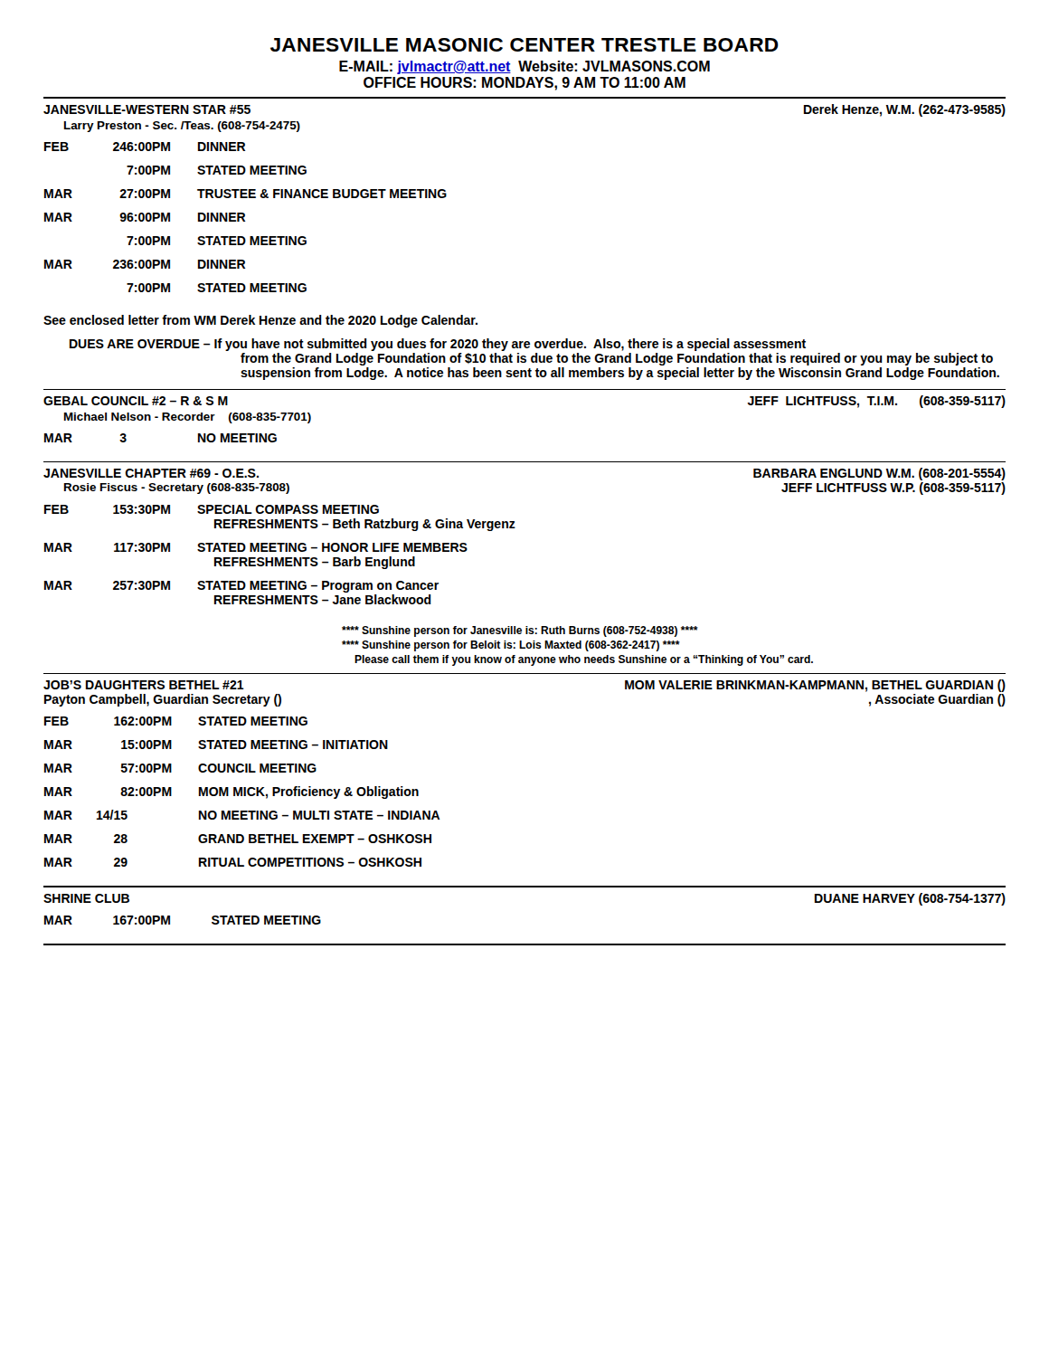JANESVILLE MASONIC CENTER TRESTLE BOARD
E-MAIL: jvlmactr@att.net Website: JVLMASONS.COM
OFFICE HOURS: MONDAYS, 9 AM TO 11:00 AM
| JANESVILLE-WESTERN STAR #55 | Derek Henze, W.M. (262-473-9585) |
Larry Preston - Sec. /Teas. (608-754-2475)
| FEB | 24 | 6:00PM | DINNER |
| | | 7:00PM | STATED MEETING |
| MAR | 2 | 7:00PM | TRUSTEE & FINANCE BUDGET MEETING |
| MAR | 9 | 6:00PM | DINNER |
| | | 7:00PM | STATED MEETING |
| MAR | 23 | 6:00PM | DINNER |
| | | 7:00PM | STATED MEETING |
See enclosed letter from WM Derek Henze and the 2020 Lodge Calendar.
DUES ARE OVERDUE – If you have not submitted you dues for 2020 they are overdue. Also, there is a special assessment from the Grand Lodge Foundation of $10 that is due to the Grand Lodge Foundation that is required or you may be subject to suspension from Lodge. A notice has been sent to all members by a special letter by the Wisconsin Grand Lodge Foundation.
| GEBAL COUNCIL #2 – R & S M | JEFF LICHTFUSS, T.I.M. (608-359-5117) |
Michael Nelson - Recorder (608-835-7701)
| MAR | 3 | | NO MEETING |
| JANESVILLE CHAPTER #69 - O.E.S. | BARBARA ENGLUND W.M. (608-201-5554) |
| Rosie Fiscus - Secretary (608-835-7808) | JEFF LICHTFUSS W.P. (608-359-5117) |
| FEB | 15 | 3:30PM | SPECIAL COMPASS MEETING REFRESHMENTS – Beth Ratzburg & Gina Vergenz |
| MAR | 11 | 7:30PM | STATED MEETING – HONOR LIFE MEMBERS REFRESHMENTS – Barb Englund |
| MAR | 25 | 7:30PM | STATED MEETING – Program on Cancer REFRESHMENTS – Jane Blackwood |
**** Sunshine person for Janesville is: Ruth Burns (608-752-4938) ****
**** Sunshine person for Beloit is: Lois Maxted (608-362-2417) ****
Please call them if you know of anyone who needs Sunshine or a “Thinking of You” card.
| JOB’S DAUGHTERS BETHEL #21 | MOM VALERIE BRINKMAN-KAMPMANN, BETHEL GUARDIAN () |
| Payton Campbell, Guardian Secretary () | , Associate Guardian () |
| FEB | 16 | 2:00PM | STATED MEETING |
| MAR | 1 | 5:00PM | STATED MEETING – INITIATION |
| MAR | 5 | 7:00PM | COUNCIL MEETING |
| MAR | 8 | 2:00PM | MOM MICK, Proficiency & Obligation |
| MAR | 14/15 | | NO MEETING – MULTI STATE – INDIANA |
| MAR | 28 | | GRAND BETHEL EXEMPT – OSHKOSH |
| MAR | 29 | | RITUAL COMPETITIONS – OSHKOSH |
| SHRINE CLUB | DUANE HARVEY (608-754-1377) |
| MAR | 16 | 7:00PM | STATED MEETING |